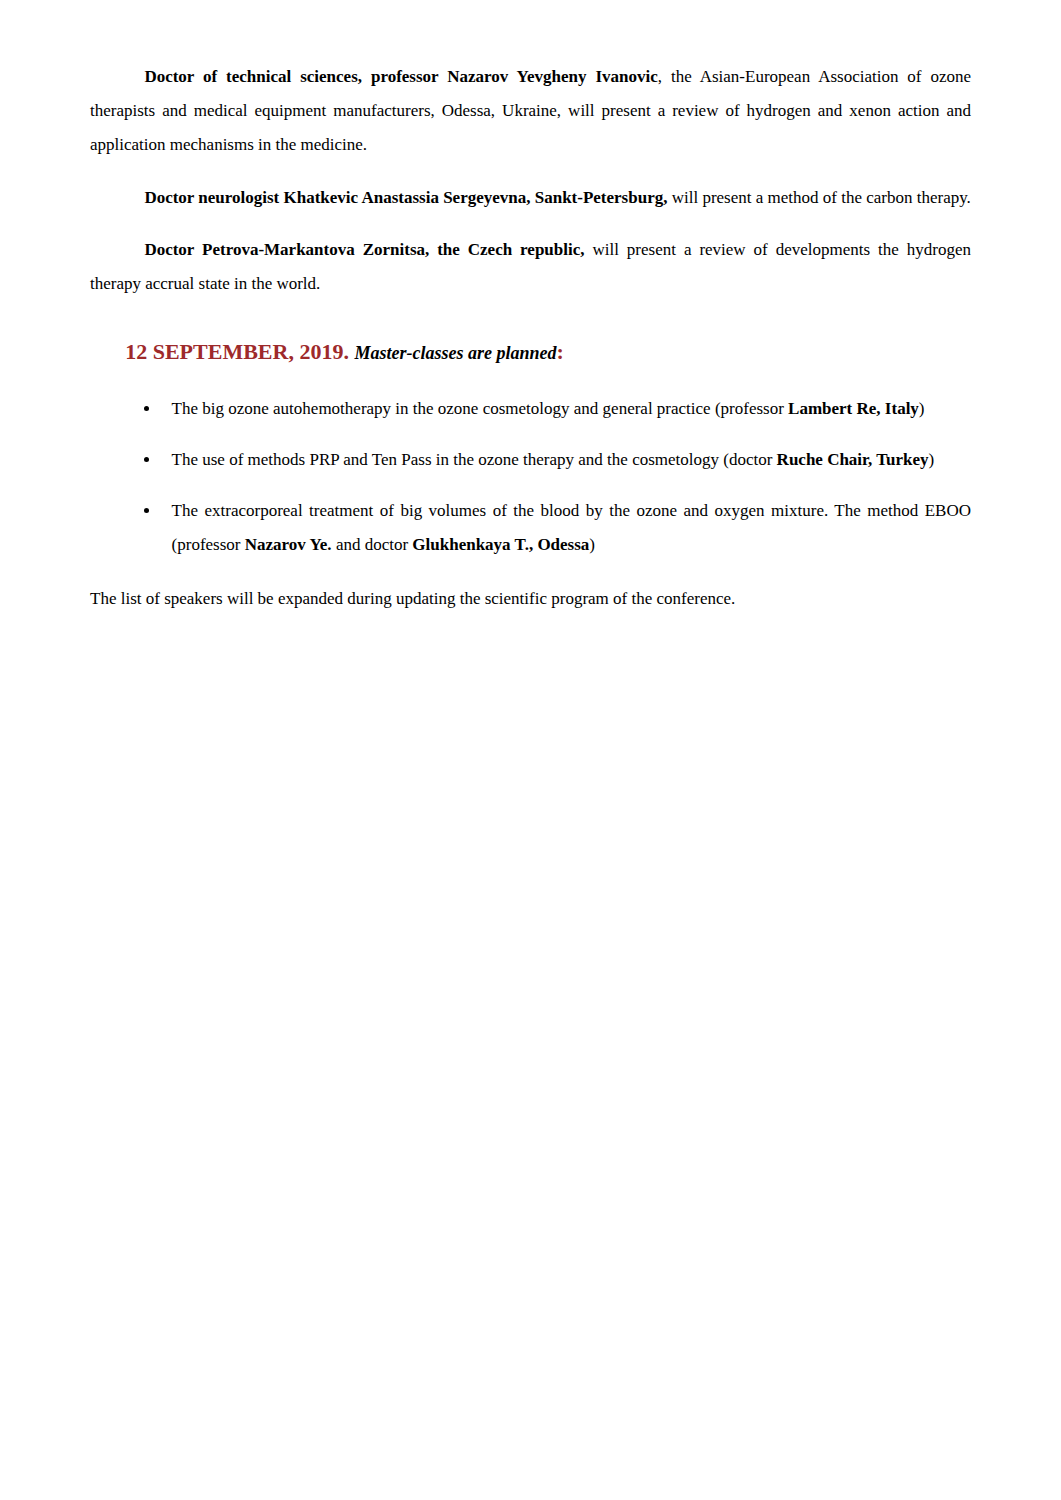Doctor of technical sciences, professor Nazarov Yevgheny Ivanovic, the Asian-European Association of ozone therapists and medical equipment manufacturers, Odessa, Ukraine, will present a review of hydrogen and xenon action and application mechanisms in the medicine.
Doctor neurologist Khatkevic Anastassia Sergeyevna, Sankt-Petersburg, will present a method of the carbon therapy.
Doctor Petrova-Markantova Zornitsa, the Czech republic, will present a review of developments the hydrogen therapy accrual state in the world.
12 SEPTEMBER, 2019. Master-classes are planned:
The big ozone autohemotherapy in the ozone cosmetology and general practice (professor Lambert Re, Italy)
The use of methods PRP and Ten Pass in the ozone therapy and the cosmetology (doctor Ruche Chair, Turkey)
The extracorporeal treatment of big volumes of the blood by the ozone and oxygen mixture. The method EBOO (professor Nazarov Ye. and doctor Glukhenkaya T., Odessa)
The list of speakers will be expanded during updating the scientific program of the conference.